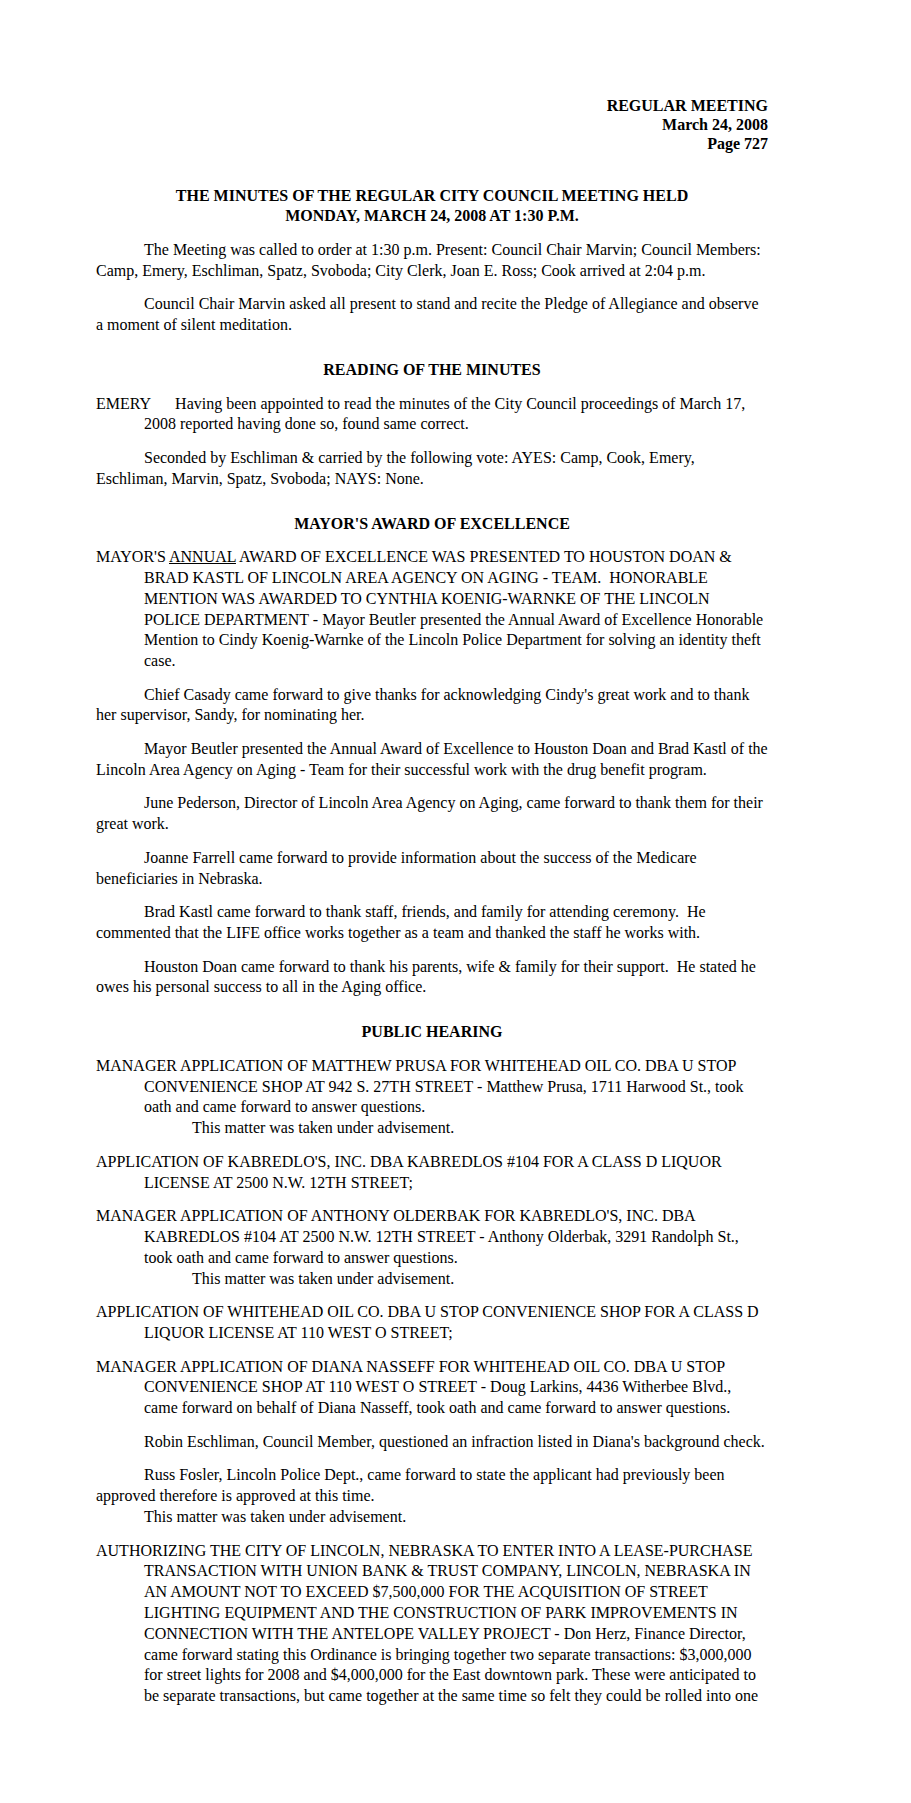REGULAR MEETING
March 24, 2008
Page 727
THE MINUTES OF THE REGULAR CITY COUNCIL MEETING HELD
MONDAY, MARCH 24, 2008 AT 1:30 P.M.
The Meeting was called to order at 1:30 p.m. Present: Council Chair Marvin; Council Members: Camp, Emery, Eschliman, Spatz, Svoboda; City Clerk, Joan E. Ross; Cook arrived at 2:04 p.m.
Council Chair Marvin asked all present to stand and recite the Pledge of Allegiance and observe a moment of silent meditation.
READING OF THE MINUTES
EMERY Having been appointed to read the minutes of the City Council proceedings of March 17, 2008 reported having done so, found same correct.
Seconded by Eschliman & carried by the following vote: AYES: Camp, Cook, Emery, Eschliman, Marvin, Spatz, Svoboda; NAYS: None.
MAYOR'S AWARD OF EXCELLENCE
MAYOR'S ANNUAL AWARD OF EXCELLENCE WAS PRESENTED TO HOUSTON DOAN & BRAD KASTL OF LINCOLN AREA AGENCY ON AGING - TEAM. HONORABLE MENTION WAS AWARDED TO CYNTHIA KOENIG-WARNKE OF THE LINCOLN POLICE DEPARTMENT - Mayor Beutler presented the Annual Award of Excellence Honorable Mention to Cindy Koenig-Warnke of the Lincoln Police Department for solving an identity theft case.
Chief Casady came forward to give thanks for acknowledging Cindy's great work and to thank her supervisor, Sandy, for nominating her.
Mayor Beutler presented the Annual Award of Excellence to Houston Doan and Brad Kastl of the Lincoln Area Agency on Aging - Team for their successful work with the drug benefit program.
June Pederson, Director of Lincoln Area Agency on Aging, came forward to thank them for their great work.
Joanne Farrell came forward to provide information about the success of the Medicare beneficiaries in Nebraska.
Brad Kastl came forward to thank staff, friends, and family for attending ceremony. He commented that the LIFE office works together as a team and thanked the staff he works with.
Houston Doan came forward to thank his parents, wife & family for their support. He stated he owes his personal success to all in the Aging office.
PUBLIC HEARING
MANAGER APPLICATION OF MATTHEW PRUSA FOR WHITEHEAD OIL CO. DBA U STOP CONVENIENCE SHOP AT 942 S. 27TH STREET - Matthew Prusa, 1711 Harwood St., took oath and came forward to answer questions.
This matter was taken under advisement.
APPLICATION OF KABREDLO'S, INC. DBA KABREDLOS #104 FOR A CLASS D LIQUOR LICENSE AT 2500 N.W. 12TH STREET;
MANAGER APPLICATION OF ANTHONY OLDERBAK FOR KABREDLO'S, INC. DBA KABREDLOS #104 AT 2500 N.W. 12TH STREET - Anthony Olderbak, 3291 Randolph St., took oath and came forward to answer questions.
This matter was taken under advisement.
APPLICATION OF WHITEHEAD OIL CO. DBA U STOP CONVENIENCE SHOP FOR A CLASS D LIQUOR LICENSE AT 110 WEST O STREET;
MANAGER APPLICATION OF DIANA NASSEFF FOR WHITEHEAD OIL CO. DBA U STOP CONVENIENCE SHOP AT 110 WEST O STREET - Doug Larkins, 4436 Witherbee Blvd., came forward on behalf of Diana Nasseff, took oath and came forward to answer questions.
Robin Eschliman, Council Member, questioned an infraction listed in Diana's background check.
Russ Fosler, Lincoln Police Dept., came forward to state the applicant had previously been approved therefore is approved at this time.
This matter was taken under advisement.
AUTHORIZING THE CITY OF LINCOLN, NEBRASKA TO ENTER INTO A LEASE-PURCHASE TRANSACTION WITH UNION BANK & TRUST COMPANY, LINCOLN, NEBRASKA IN AN AMOUNT NOT TO EXCEED $7,500,000 FOR THE ACQUISITION OF STREET LIGHTING EQUIPMENT AND THE CONSTRUCTION OF PARK IMPROVEMENTS IN CONNECTION WITH THE ANTELOPE VALLEY PROJECT - Don Herz, Finance Director, came forward stating this Ordinance is bringing together two separate transactions: $3,000,000 for street lights for 2008 and $4,000,000 for the East downtown park. These were anticipated to be separate transactions, but came together at the same time so felt they could be rolled into one